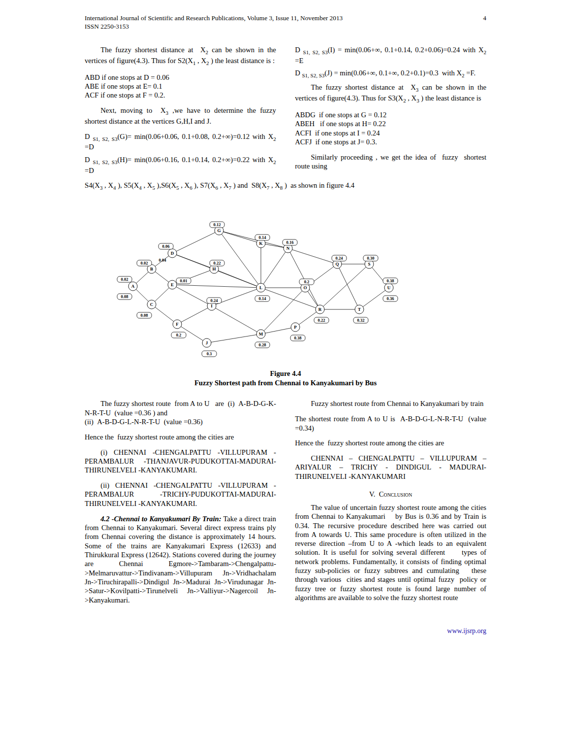International Journal of Scientific and Research Publications, Volume 3, Issue 11, November 2013
ISSN 2250-3153
4
The fuzzy shortest distance at X2 can be shown in the vertices of figure(4.3). Thus for S2(X1 , X2 ) the least distance is :
ABD if one stops at D = 0.06
ABE if one stops at E= 0.1
ACF if one stops at F = 0.2.
Next, moving to X3 ,we have to determine the fuzzy shortest distance at the vertices G,H,I and J.
D S1, S2, S3(G)= min(0.06+0.06, 0.1+0.08, 0.2+∞)=0.12 with X2 =D
D S1, S2, S3(H)= min(0.06+0.16, 0.1+0.14, 0.2+∞)=0.22 with X2 =D
D S1, S2, S3(I) = min(0.06+∞, 0.1+0.14, 0.2+0.06)=0.24 with X2 =E
D S1, S2, S3(J) = min(0.06+∞, 0.1+∞, 0.2+0.1)=0.3 with X2 =F.
The fuzzy shortest distance at X3 can be shown in the vertices of figure(4.3). Thus for S3(X2 , X3 ) the least distance is
ABDG if one stops at G = 0.12
ABEH if one stops at H= 0.22
ACFI if one stops at I = 0.24
ACFJ if one stops at J= 0.3.
Similarly proceeding , we get the idea of fuzzy shortest route using
S4(X3 , X4 ), S5(X4 , X5 ),S6(X5 , X6 ), S7(X6 , X7 ) and S8(X7 , X8 ) as shown in figure 4.4
A B C D E F G H I J K L M N O P Q R S T U 0.08 0.02 0.02 0.08 0.06 0.04 0.01 0.2 0.12 0.22 0.24 0.3 0.14 0.14 0.28 0.16 0.2 0.38 0.24 0.22 0.30 0.32 0.38 0.36
Figure 4.4
Fuzzy Shortest path from Chennai to Kanyakumari by Bus
The fuzzy shortest route from A to U are (i) A-B-D-G-K-N-R-T-U (value =0.36 ) and
(ii) A-B-D-G-L-N-R-T-U (value =0.36)
Hence the fuzzy shortest route among the cities are
(i) CHENNAI -CHENGALPATTU -VILLUPURAM -PERAMBALUR -THANJAVUR-PUDUKOTTAI-MADURAI-THIRUNELVELI -KANYAKUMARI.
(ii) CHENNAI -CHENGALPATTU -VILLUPURAM -PERAMBALUR -TRICHY-PUDUKOTTAI-MADURAI-THIRUNELVELI -KANYAKUMARI.
4.2 -Chennai to Kanyakumari By Train: Take a direct train from Chennai to Kanyakumari. Several direct express trains ply from Chennai covering the distance is approximately 14 hours. Some of the trains are Kanyakumari Express (12633) and Thirukkural Express (12642). Stations covered during the journey are Chennai Egmore->Tambaram->Chengalpattu->Melmaruvattur->Tindivanam->Villupuram Jn->Vridhachalam Jn->Tiruchirapalli->Dindigul Jn->Madurai Jn->Virudunagar Jn->Satur->Kovilpatti->Tirunelveli Jn->Valliyur->Nagercoil Jn->Kanyakumari.
Fuzzy shortest route from Chennai to Kanyakumari by train
The shortest route from A to U is A-B-D-G-L-N-R-T-U (value =0.34)
Hence the fuzzy shortest route among the cities are
CHENNAI – CHENGALPATTU – VILLUPURAM – ARIYALUR – TRICHY - DINDIGUL - MADURAI-THIRUNELVELI -KANYAKUMARI
V. Conclusion
The value of uncertain fuzzy shortest route among the cities from Chennai to Kanyakumari by Bus is 0.36 and by Train is 0.34. The recursive procedure described here was carried out from A towards U. This same procedure is often utilized in the reverse direction –from U to A -which leads to an equivalent solution. It is useful for solving several different types of network problems. Fundamentally, it consists of finding optimal fuzzy sub-policies or fuzzy subtrees and cumulating these through various cities and stages until optimal fuzzy policy or fuzzy tree or fuzzy shortest route is found large number of algorithms are available to solve the fuzzy shortest route
www.ijsrp.org